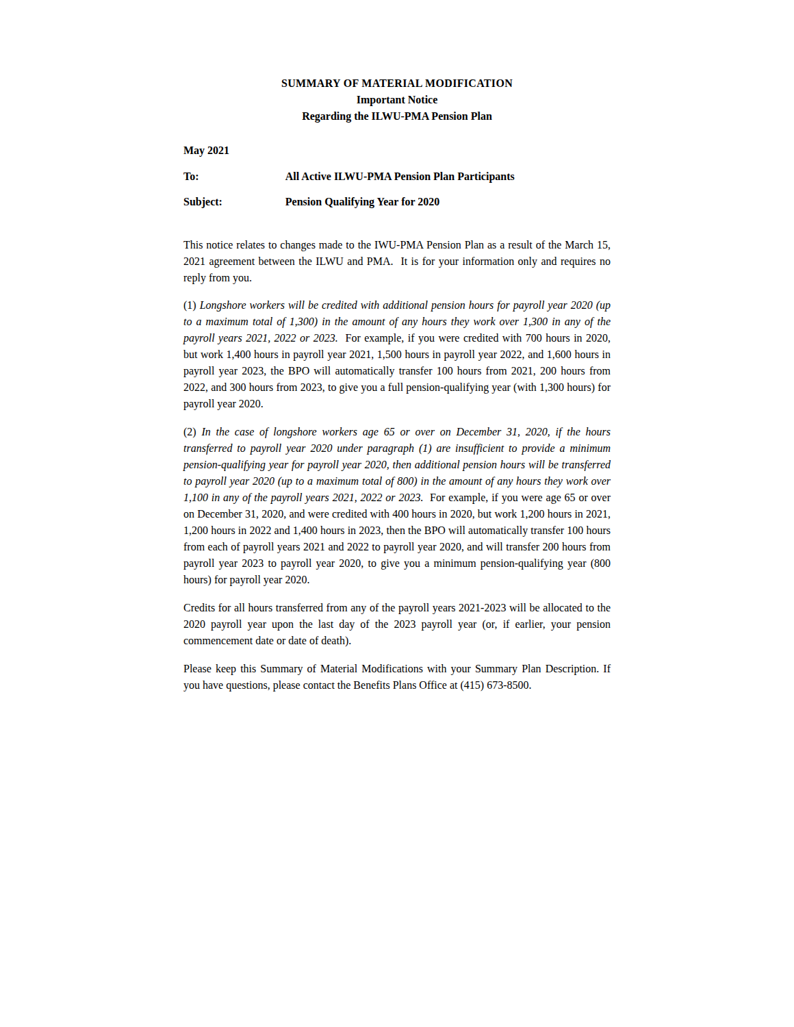SUMMARY OF MATERIAL MODIFICATION
Important Notice
Regarding the ILWU-PMA Pension Plan
May 2021
To: All Active ILWU-PMA Pension Plan Participants
Subject: Pension Qualifying Year for 2020
This notice relates to changes made to the IWU-PMA Pension Plan as a result of the March 15, 2021 agreement between the ILWU and PMA. It is for your information only and requires no reply from you.
(1) Longshore workers will be credited with additional pension hours for payroll year 2020 (up to a maximum total of 1,300) in the amount of any hours they work over 1,300 in any of the payroll years 2021, 2022 or 2023. For example, if you were credited with 700 hours in 2020, but work 1,400 hours in payroll year 2021, 1,500 hours in payroll year 2022, and 1,600 hours in payroll year 2023, the BPO will automatically transfer 100 hours from 2021, 200 hours from 2022, and 300 hours from 2023, to give you a full pension-qualifying year (with 1,300 hours) for payroll year 2020.
(2) In the case of longshore workers age 65 or over on December 31, 2020, if the hours transferred to payroll year 2020 under paragraph (1) are insufficient to provide a minimum pension-qualifying year for payroll year 2020, then additional pension hours will be transferred to payroll year 2020 (up to a maximum total of 800) in the amount of any hours they work over 1,100 in any of the payroll years 2021, 2022 or 2023. For example, if you were age 65 or over on December 31, 2020, and were credited with 400 hours in 2020, but work 1,200 hours in 2021, 1,200 hours in 2022 and 1,400 hours in 2023, then the BPO will automatically transfer 100 hours from each of payroll years 2021 and 2022 to payroll year 2020, and will transfer 200 hours from payroll year 2023 to payroll year 2020, to give you a minimum pension-qualifying year (800 hours) for payroll year 2020.
Credits for all hours transferred from any of the payroll years 2021-2023 will be allocated to the 2020 payroll year upon the last day of the 2023 payroll year (or, if earlier, your pension commencement date or date of death).
Please keep this Summary of Material Modifications with your Summary Plan Description. If you have questions, please contact the Benefits Plans Office at (415) 673-8500.